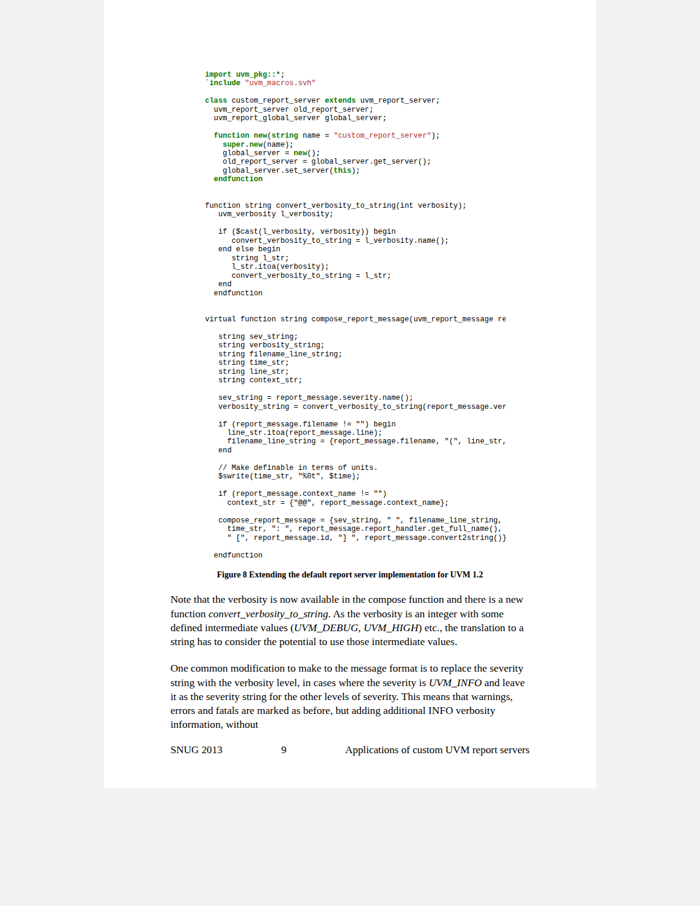import uvm_pkg::*;
`include "uvm_macros.svh"

class custom_report_server extends uvm_report_server;
  uvm_report_server old_report_server;
  uvm_report_global_server global_server;

  function new(string name = "custom_report_server");
    super.new(name);
    global_server = new();
    old_report_server = global_server.get_server();
    global_server.set_server(this);
  endfunction


function string convert_verbosity_to_string(int verbosity);
   uvm_verbosity l_verbosity;

   if ($cast(l_verbosity, verbosity)) begin
      convert_verbosity_to_string = l_verbosity.name();
   end else begin
      string l_str;
      l_str.itoa(verbosity);
      convert_verbosity_to_string = l_str;
   end
  endfunction


virtual function string compose_report_message(uvm_report_message report_message);

   string sev_string;
   string verbosity_string;
   string filename_line_string;
   string time_str;
   string line_str;
   string context_str;

   sev_string = report_message.severity.name();
   verbosity_string = convert_verbosity_to_string(report_message.verbosity);

   if (report_message.filename != "") begin
     line_str.itoa(report_message.line);
     filename_line_string = {report_message.filename, "(", line_str, ") "};
   end

   // Make definable in terms of units.
   $swrite(time_str, "%0t", $time);

   if (report_message.context_name != "")
     context_str = {"@@", report_message.context_name};

   compose_report_message = {sev_string, " ", filename_line_string, "@ ",
     time_str, ": ", report_message.report_handler.get_full_name(), context_str,
     " [", report_message.id, "] ", report_message.convert2string()};

  endfunction
Figure 8 Extending the default report server implementation for UVM 1.2
Note that the verbosity is now available in the compose function and there is a new function convert_verbosity_to_string. As the verbosity is an integer with some defined intermediate values (UVM_DEBUG, UVM_HIGH) etc., the translation to a string has to consider the potential to use those intermediate values.
One common modification to make to the message format is to replace the severity string with the verbosity level, in cases where the severity is UVM_INFO and leave it as the severity string for the other levels of severity. This means that warnings, errors and fatals are marked as before, but adding additional INFO verbosity information, without
SNUG 2013
9
Applications of custom UVM report servers